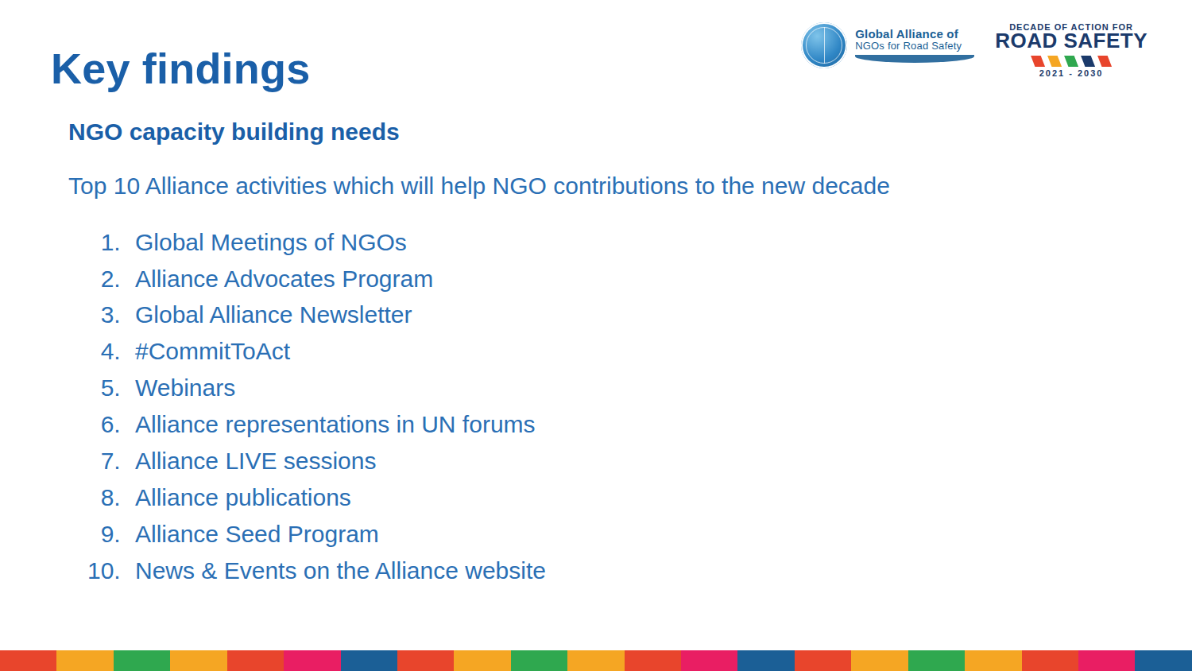Global Alliance ofNGOs for Road Safety
Decade of Action for
ROAD SAFETY
2021 - 2030
Key findings
NGO capacity building needs
Top 10 Alliance activities which will help NGO contributions to the new decade
Global Meetings of NGOs
Alliance Advocates Program
Global Alliance Newsletter
#CommitToAct
Webinars
Alliance representations in UN forums
Alliance LIVE sessions
Alliance publications
Alliance Seed Program
News & Events on the Alliance website